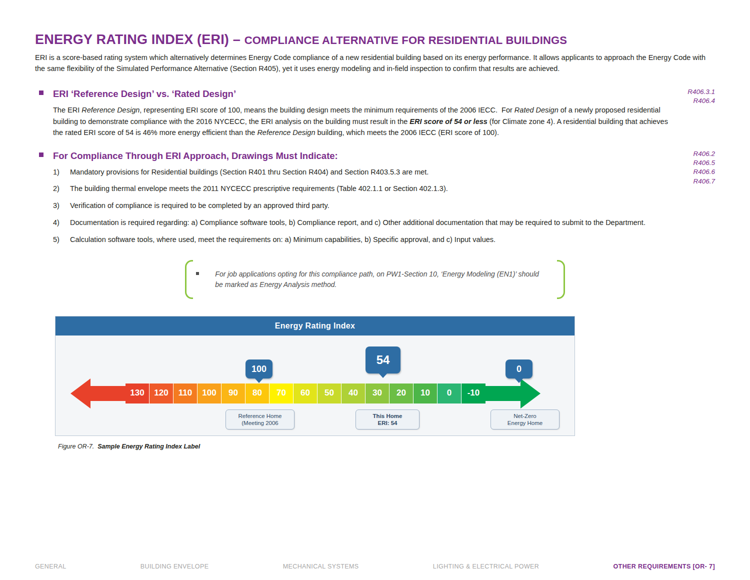Energy Rating Index (ERI) – Compliance Alternative for Residential Buildings
ERI is a score-based rating system which alternatively determines Energy Code compliance of a new residential building based on its energy performance. It allows applicants to approach the Energy Code with the same flexibility of the Simulated Performance Alternative (Section R405), yet it uses energy modeling and in-field inspection to confirm that results are achieved.
R406.3.1
R406.4
ERI ‘Reference Design’ vs. ‘Rated Design’
The ERI Reference Design, representing ERI score of 100, means the building design meets the minimum requirements of the 2006 IECC. For Rated Design of a newly proposed residential building to demonstrate compliance with the 2016 NYCECC, the ERI analysis on the building must result in the ERI score of 54 or less (for Climate zone 4). A residential building that achieves the rated ERI score of 54 is 46% more energy efficient than the Reference Design building, which meets the 2006 IECC (ERI score of 100).
R406.2
R406.5
R406.6
R406.7
For Compliance Through ERI Approach, Drawings Must Indicate:
Mandatory provisions for Residential buildings (Section R401 thru Section R404) and Section R403.5.3 are met.
The building thermal envelope meets the 2011 NYCECC prescriptive requirements (Table 402.1.1 or Section 402.1.3).
Verification of compliance is required to be completed by an approved third party.
Documentation is required regarding: a) Compliance software tools, b) Compliance report, and c) Other additional documentation that may be required to submit to the Department.
Calculation software tools, where used, meet the requirements on: a) Minimum capabilities, b) Specific approval, and c) Input values.
For job applications opting for this compliance path, on PW1-Section 10, ‘Energy Modeling (EN1)’ should be marked as Energy Analysis method.
Energy Rating Index
More
Energy
Less
Energy
130
120
110
100
90
80
70
60
50
40
30
20
10
0
-10
100
54
0
Reference Home
(Meeting 2006
This Home
ERI: 54
Net-Zero
Energy Home
Figure OR-7. Sample Energy Rating Index Label
GENERAL BUILDING ENVELOPE MECHANICAL SYSTEMS LIGHTING & ELECTRICAL POWER OTHER REQUIREMENTS [OR- 7]